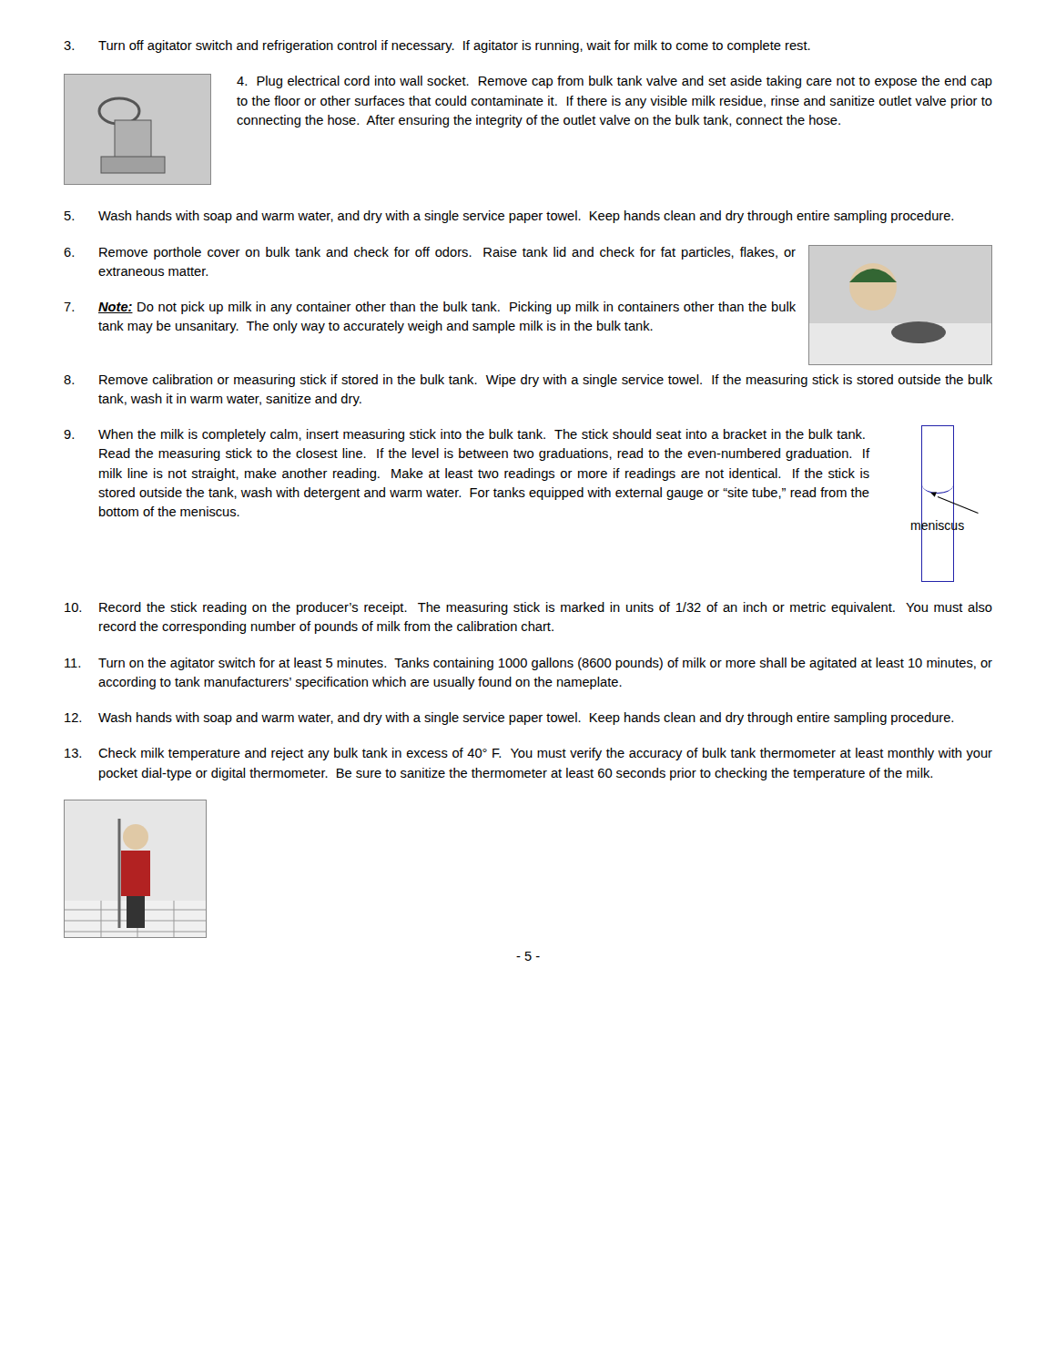3. Turn off agitator switch and refrigeration control if necessary. If agitator is running, wait for milk to come to complete rest.
4. Plug electrical cord into wall socket. Remove cap from bulk tank valve and set aside taking care not to expose the end cap to the floor or other surfaces that could contaminate it. If there is any visible milk residue, rinse and sanitize outlet valve prior to connecting the hose. After ensuring the integrity of the outlet valve on the bulk tank, connect the hose.
5. Wash hands with soap and warm water, and dry with a single service paper towel. Keep hands clean and dry through entire sampling procedure.
6.
Remove porthole cover on bulk tank and check for off odors. Raise tank lid and check for fat particles, flakes, or extraneous matter.
7. Note: Do not pick up milk in any container other than the bulk tank. Picking up milk in containers other than the bulk tank may be unsanitary. The only way to accurately weigh and sample milk is in the bulk tank.
8. Remove calibration or measuring stick if stored in the bulk tank. Wipe dry with a single service towel. If the measuring stick is stored outside the bulk tank, wash it in warm water, sanitize and dry.
9.
meniscus
When the milk is completely calm, insert measuring stick into the bulk tank. The stick should seat into a bracket in the bulk tank. Read the measuring stick to the closest line. If the level is between two graduations, read to the even-numbered graduation. If milk line is not straight, make another reading. Make at least two readings or more if readings are not identical. If the stick is stored outside the tank, wash with detergent and warm water. For tanks equipped with external gauge or “site tube,” read from the bottom of the meniscus.
10. Record the stick reading on the producer’s receipt. The measuring stick is marked in units of 1/32 of an inch or metric equivalent. You must also record the corresponding number of pounds of milk from the calibration chart.
11. Turn on the agitator switch for at least 5 minutes. Tanks containing 1000 gallons (8600 pounds) of milk or more shall be agitated at least 10 minutes, or according to tank manufacturers’ specification which are usually found on the nameplate.
12. Wash hands with soap and warm water, and dry with a single service paper towel. Keep hands clean and dry through entire sampling procedure.
13. Check milk temperature and reject any bulk tank in excess of 40° F. You must verify the accuracy of bulk tank thermometer at least monthly with your pocket dial-type or digital thermometer. Be sure to sanitize the thermometer at least 60 seconds prior to checking the temperature of the milk.
- 5 -